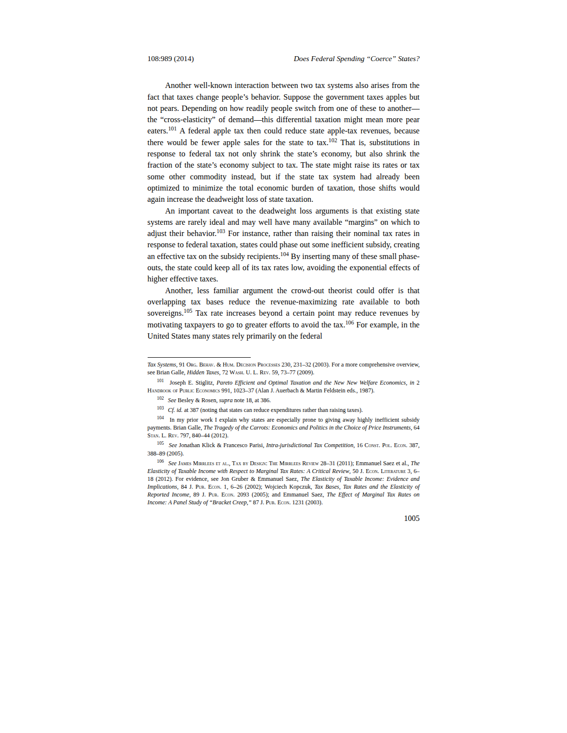108:989 (2014) Does Federal Spending “Coerce” States?
Another well-known interaction between two tax systems also arises from the fact that taxes change people’s behavior. Suppose the government taxes apples but not pears. Depending on how readily people switch from one of these to another—the “cross-elasticity” of demand—this differential taxation might mean more pear eaters.101 A federal apple tax then could reduce state apple-tax revenues, because there would be fewer apple sales for the state to tax.102 That is, substitutions in response to federal tax not only shrink the state’s economy, but also shrink the fraction of the state’s economy subject to tax. The state might raise its rates or tax some other commodity instead, but if the state tax system had already been optimized to minimize the total economic burden of taxation, those shifts would again increase the deadweight loss of state taxation.
An important caveat to the deadweight loss arguments is that existing state systems are rarely ideal and may well have many available “margins” on which to adjust their behavior.103 For instance, rather than raising their nominal tax rates in response to federal taxation, states could phase out some inefficient subsidy, creating an effective tax on the subsidy recipients.104 By inserting many of these small phase-outs, the state could keep all of its tax rates low, avoiding the exponential effects of higher effective taxes.
Another, less familiar argument the crowd-out theorist could offer is that overlapping tax bases reduce the revenue-maximizing rate available to both sovereigns.105 Tax rate increases beyond a certain point may reduce revenues by motivating taxpayers to go to greater efforts to avoid the tax.106 For example, in the United States many states rely primarily on the federal
Tax Systems, 91 Org. Behav. & Hum. Decision Processes 230, 231–32 (2003). For a more comprehensive overview, see Brian Galle, Hidden Taxes, 72 Wash. U. L. Rev. 59, 73–77 (2009).
101 Joseph E. Stiglitz, Pareto Efficient and Optimal Taxation and the New New Welfare Economics, in 2 Handbook of Public Economics 991, 1023–37 (Alan J. Auerbach & Martin Feldstein eds., 1987).
102 See Besley & Rosen, supra note 18, at 386.
103 Cf. id. at 387 (noting that states can reduce expenditures rather than raising taxes).
104 In my prior work I explain why states are especially prone to giving away highly inefficient subsidy payments. Brian Galle, The Tragedy of the Carrots: Economics and Politics in the Choice of Price Instruments, 64 Stan. L. Rev. 797, 840–44 (2012).
105 See Jonathan Klick & Francesco Parisi, Intra-jurisdictional Tax Competition, 16 Const. Pol. Econ. 387, 388–89 (2005).
106 See James Mirrlees et al., Tax by Design: The Mirrlees Review 28–31 (2011); Emmanuel Saez et al., The Elasticity of Taxable Income with Respect to Marginal Tax Rates: A Critical Review, 50 J. Econ. Literature 3, 6–18 (2012). For evidence, see Jon Gruber & Emmanuel Saez, The Elasticity of Taxable Income: Evidence and Implications, 84 J. Pub. Econ. 1, 6–26 (2002); Wojciech Kopczuk, Tax Bases, Tax Rates and the Elasticity of Reported Income, 89 J. Pub. Econ. 2093 (2005); and Emmanuel Saez, The Effect of Marginal Tax Rates on Income: A Panel Study of “Bracket Creep,” 87 J. Pub. Econ. 1231 (2003).
1005